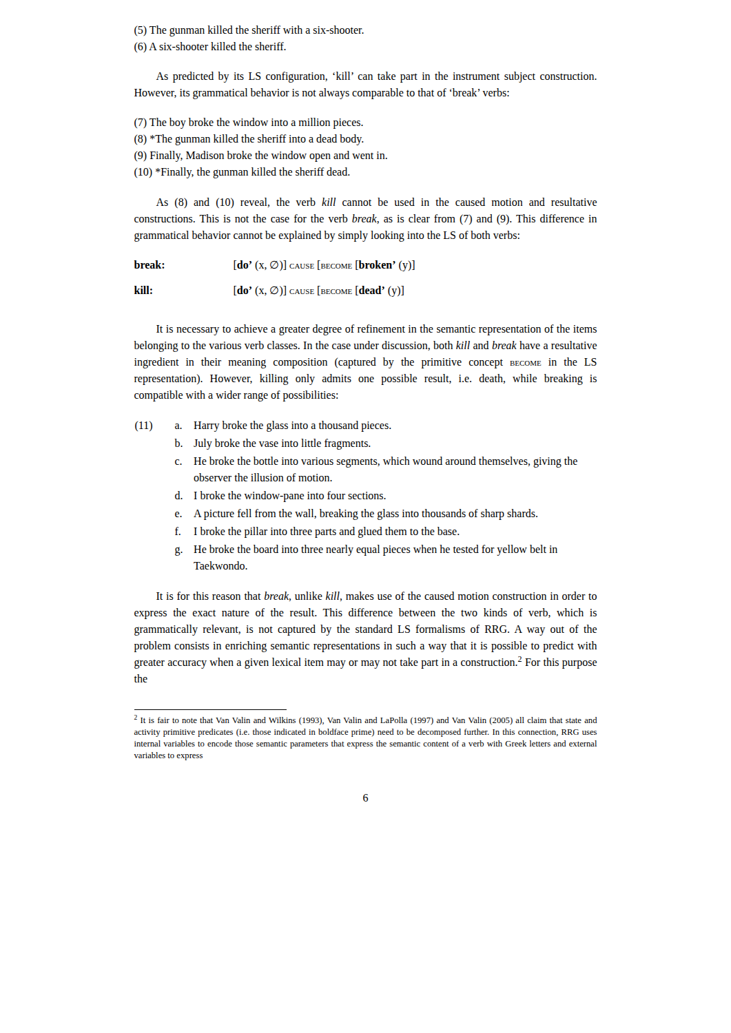(5) The gunman killed the sheriff with a six-shooter.
(6) A six-shooter killed the sheriff.
As predicted by its LS configuration, ‘kill’ can take part in the instrument subject construction. However, its grammatical behavior is not always comparable to that of ‘break’ verbs:
(7) The boy broke the window into a million pieces.
(8) *The gunman killed the sheriff into a dead body.
(9) Finally, Madison broke the window open and went in.
(10) *Finally, the gunman killed the sheriff dead.
As (8) and (10) reveal, the verb kill cannot be used in the caused motion and resultative constructions. This is not the case for the verb break, as is clear from (7) and (9). This difference in grammatical behavior cannot be explained by simply looking into the LS of both verbs:
| break: | [ do’ (x, ∅)] cause [ become [ broken’ (y)] |
| kill: | [ do’ (x, ∅)] cause [ become [ dead’ (y)] |
It is necessary to achieve a greater degree of refinement in the semantic representation of the items belonging to the various verb classes. In the case under discussion, both kill and break have a resultative ingredient in their meaning composition (captured by the primitive concept become in the LS representation). However, killing only admits one possible result, i.e. death, while breaking is compatible with a wider range of possibilities:
| (11) | a. | Harry broke the glass into a thousand pieces. |
| | b. | July broke the vase into little fragments. |
| | c. | He broke the bottle into various segments, which wound around themselves, giving the observer the illusion of motion. |
| | d. | I broke the window-pane into four sections. |
| | e. | A picture fell from the wall, breaking the glass into thousands of sharp shards. |
| | f. | I broke the pillar into three parts and glued them to the base. |
| | g. | He broke the board into three nearly equal pieces when he tested for yellow belt in Taekwondo. |
It is for this reason that break, unlike kill, makes use of the caused motion construction in order to express the exact nature of the result. This difference between the two kinds of verb, which is grammatically relevant, is not captured by the standard LS formalisms of RRG. A way out of the problem consists in enriching semantic representations in such a way that it is possible to predict with greater accuracy when a given lexical item may or may not take part in a construction.2 For this purpose the
2 It is fair to note that Van Valin and Wilkins (1993), Van Valin and LaPolla (1997) and Van Valin (2005) all claim that state and activity primitive predicates (i.e. those indicated in boldface prime) need to be decomposed further. In this connection, RRG uses internal variables to encode those semantic parameters that express the semantic content of a verb with Greek letters and external variables to express
6